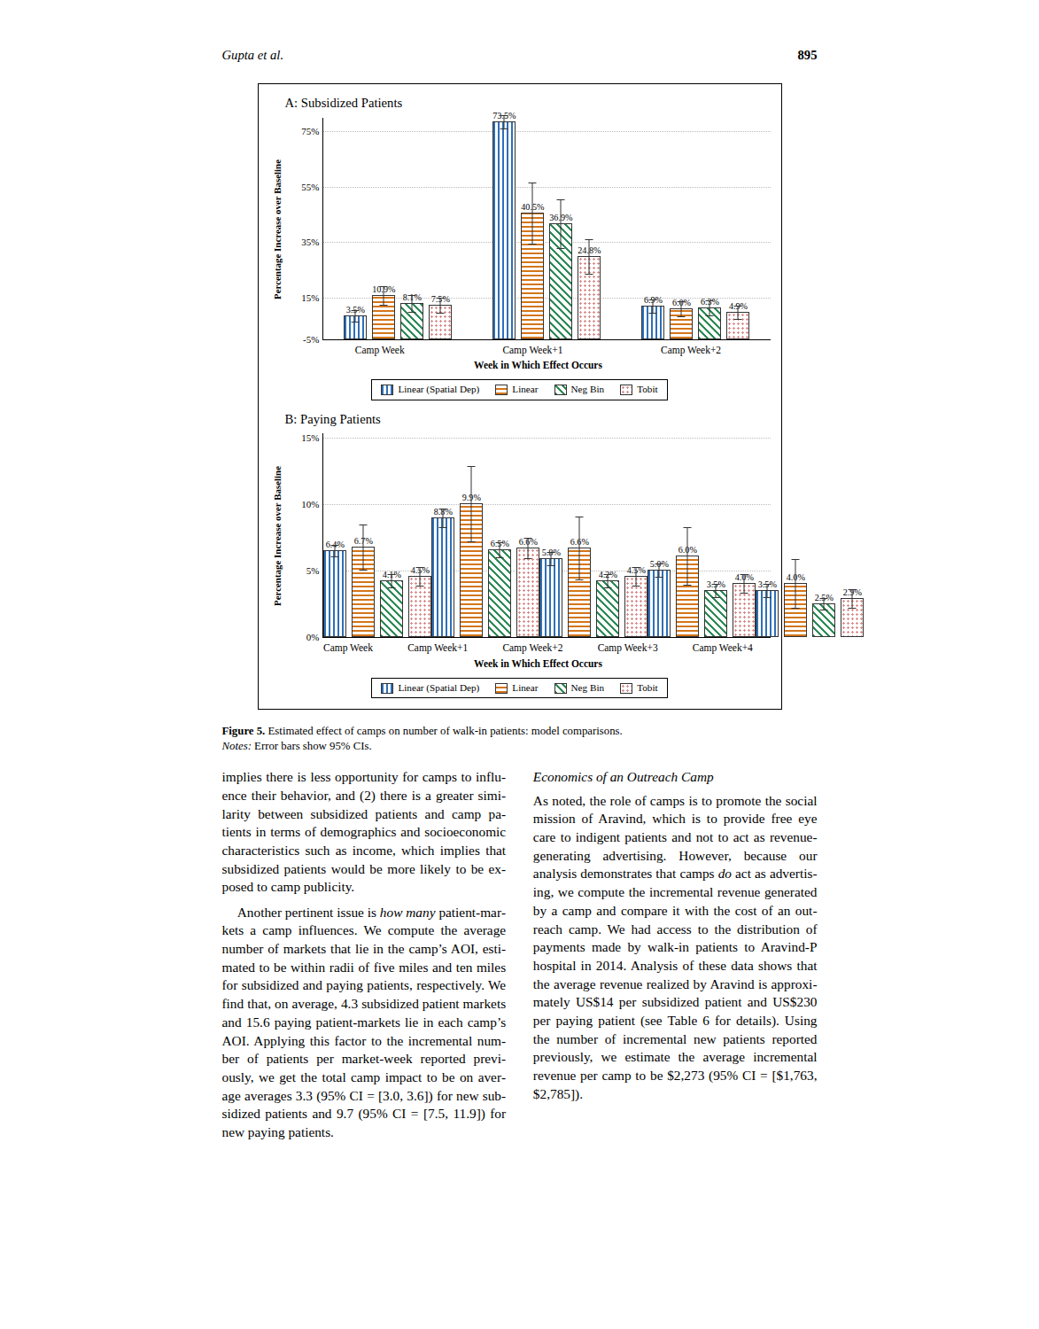Gupta et al.
895
A: Subsidized Patients
Percentage Increase over Baseline
75%
55%
35%
15%
-5%
3.5%
10.9%
8.1%
7.5%
73.5%
40.5%
36.9%
24.8%
6.9%
6.0%
6.3%
4.9%
Camp Week Camp Week+1 Camp Week+2
Week in Which Effect Occurs
Linear (Spatial Dep) Linear Neg Bin Tobit
B: Paying Patients
Percentage Increase over Baseline
15%
10%
5%
0%
6.4%
6.7%
4.1%
4.5%
8.8%
9.9%
6.5%
6.6%
5.8%
6.6%
4.2%
4.5%
5.0%
6.0%
3.5%
4.0%
3.5%
4.0%
2.5%
2.9%
Camp Week Camp Week+1 Camp Week+2 Camp Week+3 Camp Week+4
Week in Which Effect Occurs
Linear (Spatial Dep) Linear Neg Bin Tobit
Figure 5. Estimated effect of camps on number of walk-in patients: model comparisons.
Notes: Error bars show 95% CIs.
implies there is less opportunity for camps to influence their behavior, and (2) there is a greater similarity between subsidized patients and camp patients in terms of demographics and socioeconomic characteristics such as income, which implies that subsidized patients would be more likely to be exposed to camp publicity.
Another pertinent issue is how many patient-markets a camp influences. We compute the average number of markets that lie in the camp’s AOI, estimated to be within radii of five miles and ten miles for subsidized and paying patients, respectively. We find that, on average, 4.3 subsidized patient markets and 15.6 paying patient-markets lie in each camp’s AOI. Applying this factor to the incremental number of patients per market-week reported previously, we get the total camp impact to be on average averages 3.3 (95% CI = [3.0, 3.6]) for new subsidized patients and 9.7 (95% CI = [7.5, 11.9]) for new paying patients.
Economics of an Outreach Camp
As noted, the role of camps is to promote the social mission of Aravind, which is to provide free eye care to indigent patients and not to act as revenue-generating advertising. However, because our analysis demonstrates that camps do act as advertising, we compute the incremental revenue generated by a camp and compare it with the cost of an outreach camp. We had access to the distribution of payments made by walk-in patients to Aravind-P hospital in 2014. Analysis of these data shows that the average revenue realized by Aravind is approximately US$14 per subsidized patient and US$230 per paying patient (see Table 6 for details). Using the number of incremental new patients reported previously, we estimate the average incremental revenue per camp to be $2,273 (95% CI = [$1,763, $2,785]).